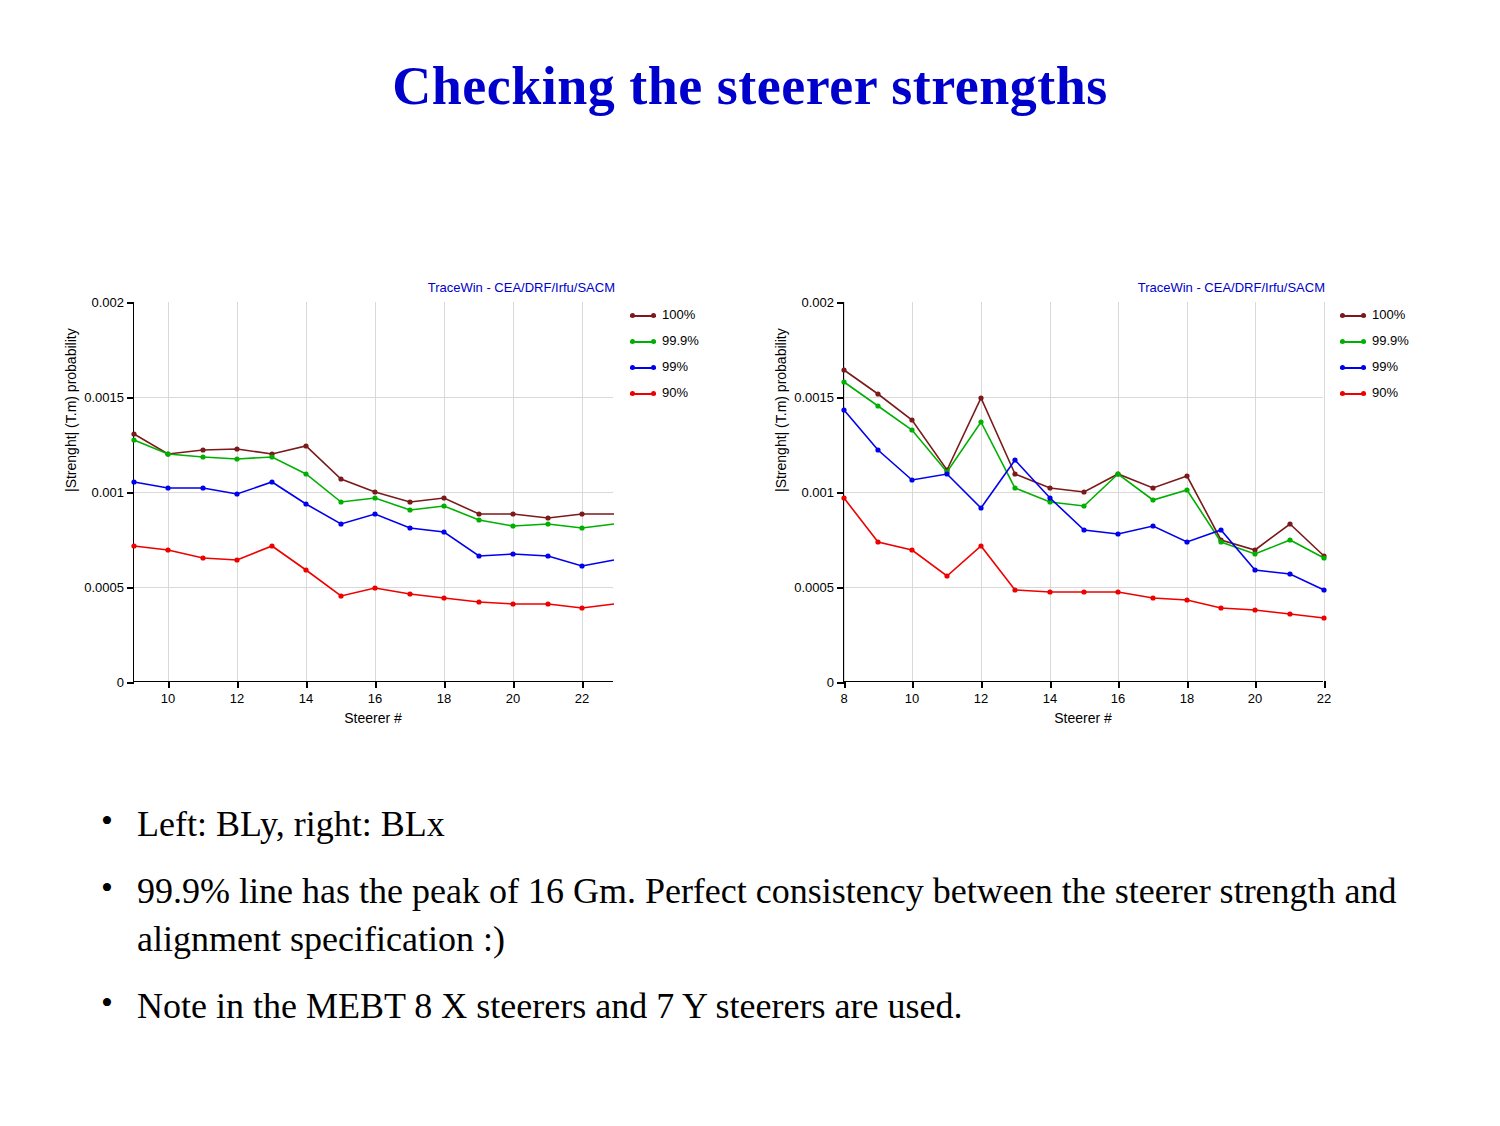Checking the steerer strengths
TraceWin - CEA/DRF/Irfu/SACM
|Strenght| (T.m) probability
0.002
0.0015
0.001
0.0005
0
10
12
14
16
18
20
22
Steerer #
100%
99.9%
99%
90%
TraceWin - CEA/DRF/Irfu/SACM
|Strenght| (T.m) probability
0.002
0.0015
0.001
0.0005
0
8
10
12
14
16
18
20
22
Steerer #
100%
99.9%
99%
90%
Left: BLy, right: BLx
99.9% line has the peak of 16 Gm. Perfect consistency between the steerer strength and alignment specification :)
Note in the MEBT 8 X steerers and 7 Y steerers are used.